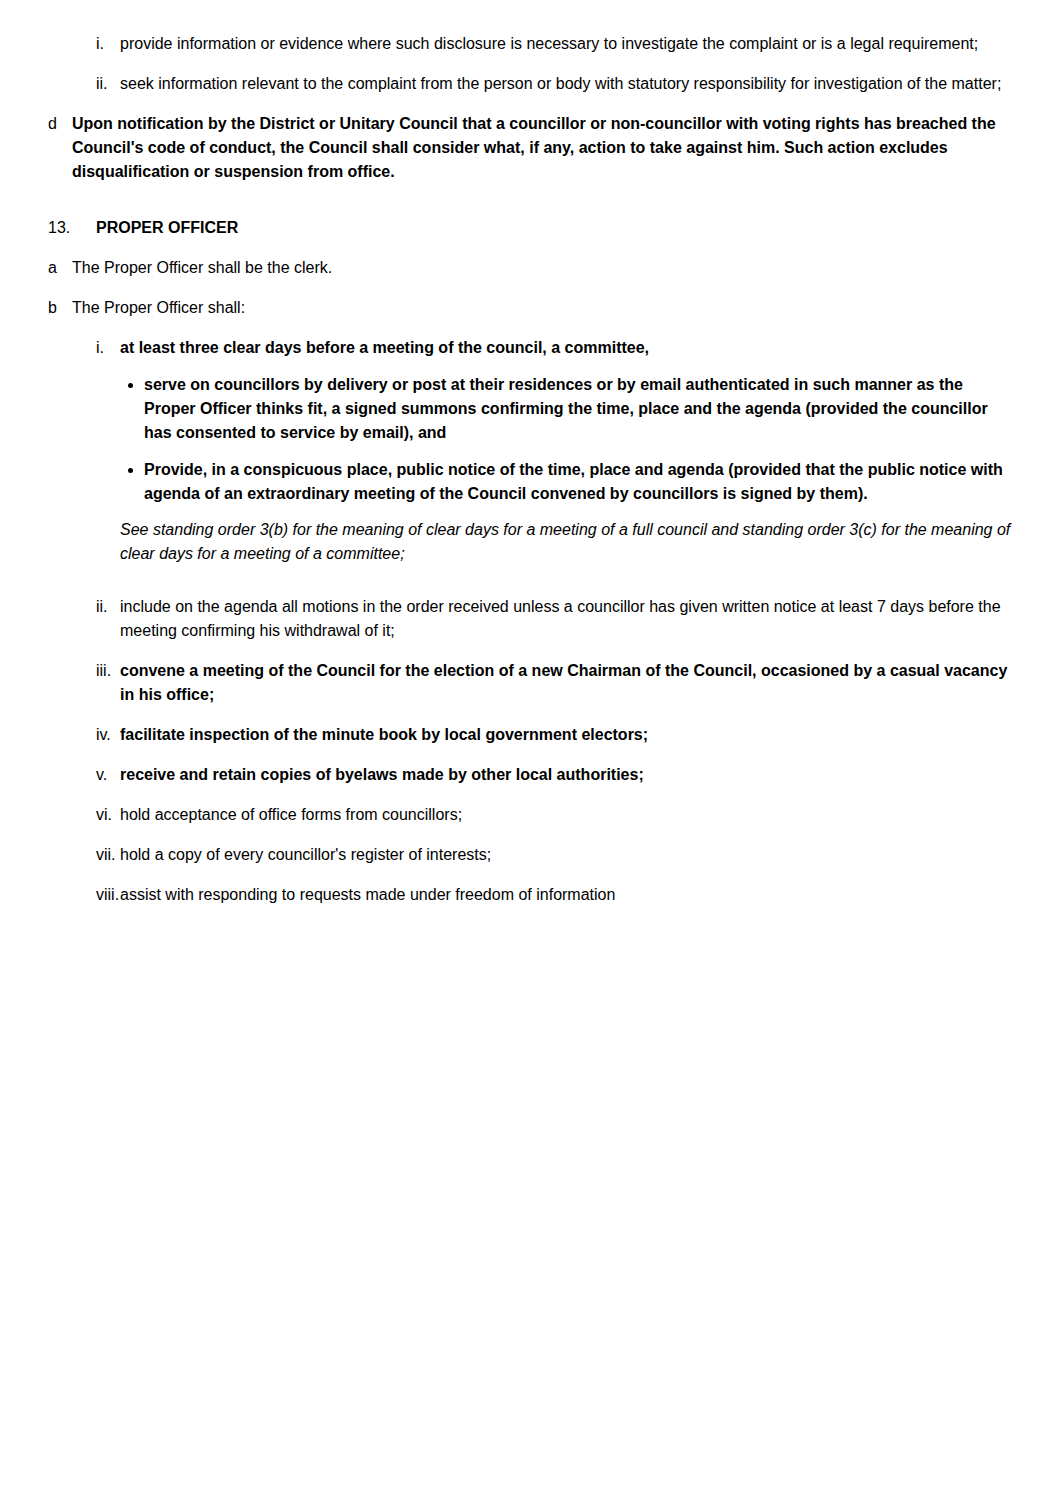i.
provide information or evidence where such disclosure is necessary to investigate the complaint or is a legal requirement;
ii.
seek information relevant to the complaint from the person or body with statutory responsibility for investigation of the matter;
d
Upon notification by the District or Unitary Council that a councillor or non-councillor with voting rights has breached the Council's code of conduct, the Council shall consider what, if any, action to take against him. Such action excludes disqualification or suspension from office.
13. PROPER OFFICER
a
The Proper Officer shall be the clerk.
b
The Proper Officer shall:
i.
at least three clear days before a meeting of the council, a committee,
serve on councillors by delivery or post at their residences or by email authenticated in such manner as the Proper Officer thinks fit, a signed summons confirming the time, place and the agenda (provided the councillor has consented to service by email), and
Provide, in a conspicuous place, public notice of the time, place and agenda (provided that the public notice with agenda of an extraordinary meeting of the Council convened by councillors is signed by them).
See standing order 3(b) for the meaning of clear days for a meeting of a full council and standing order 3(c) for the meaning of clear days for a meeting of a committee;
ii.
include on the agenda all motions in the order received unless a councillor has given written notice at least 7 days before the meeting confirming his withdrawal of it;
iii.
convene a meeting of the Council for the election of a new Chairman of the Council, occasioned by a casual vacancy in his office;
iv.
facilitate inspection of the minute book by local government electors;
v.
receive and retain copies of byelaws made by other local authorities;
vi.
hold acceptance of office forms from councillors;
vii.
hold a copy of every councillor's register of interests;
viii.
assist with responding to requests made under freedom of information